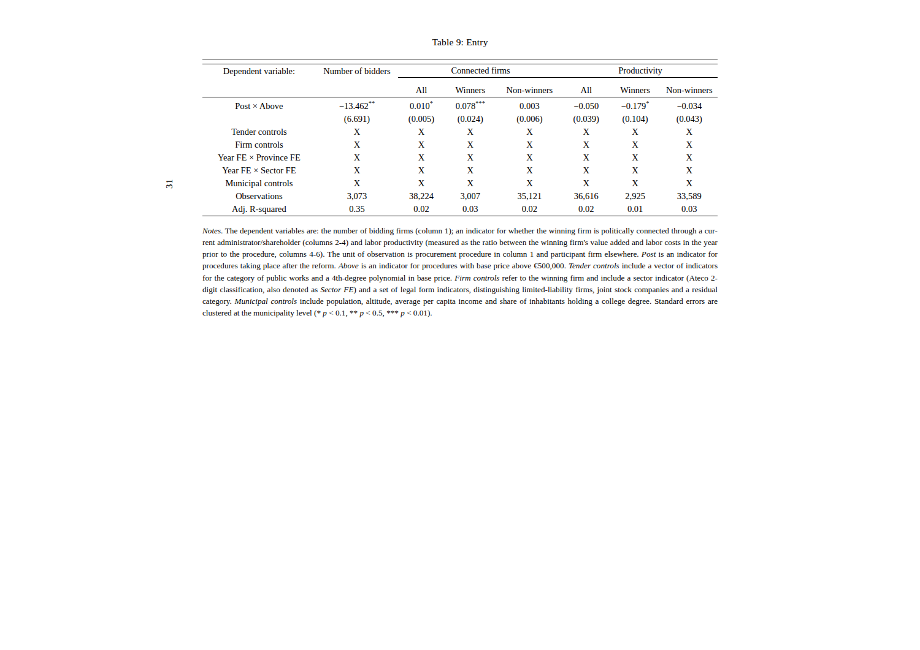31
Table 9: Entry
| Dependent variable: | Number of bidders | Connected firms | Productivity |
| | | All | Winners | Non-winners | All | Winners | Non-winners |
| Post × Above | −13.462 ** | 0.010 * | 0.078 *** | 0.003 | −0.050 | −0.179 * | −0.034 |
| | (6.691) | (0.005) | (0.024) | (0.006) | (0.039) | (0.104) | (0.043) |
| Tender controls | X | X | X | X | X | X | X |
| Firm controls | X | X | X | X | X | X | X |
| Year FE × Province FE | X | X | X | X | X | X | X |
| Year FE × Sector FE | X | X | X | X | X | X | X |
| Municipal controls | X | X | X | X | X | X | X |
| Observations | 3,073 | 38,224 | 3,007 | 35,121 | 36,616 | 2,925 | 33,589 |
| Adj. R-squared | 0.35 | 0.02 | 0.03 | 0.02 | 0.02 | 0.01 | 0.03 |
Notes. The dependent variables are: the number of bidding firms (column 1); an indicator for whether the winning firm is politically connected through a current administrator/shareholder (columns 2-4) and labor productivity (measured as the ratio between the winning firm's value added and labor costs in the year prior to the procedure, columns 4-6). The unit of observation is procurement procedure in column 1 and participant firm elsewhere. Post is an indicator for procedures taking place after the reform. Above is an indicator for procedures with base price above €500,000. Tender controls include a vector of indicators for the category of public works and a 4th-degree polynomial in base price. Firm controls refer to the winning firm and include a sector indicator (Ateco 2-digit classification, also denoted as Sector FE) and a set of legal form indicators, distinguishing limited-liability firms, joint stock companies and a residual category. Municipal controls include population, altitude, average per capita income and share of inhabitants holding a college degree. Standard errors are clustered at the municipality level (* p < 0.1, ** p < 0.5, *** p < 0.01).